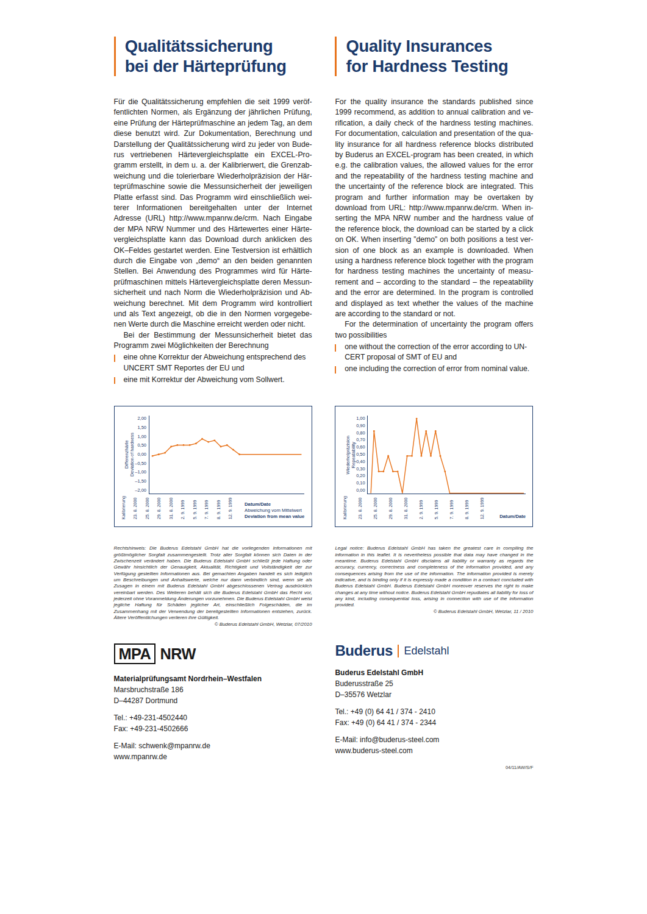Qualitätssicherung
bei der Härteprüfung
Quality Insurances
for Hardness Testing
Für die Qualitätssicherung empfehlen die seit 1999 veröffentlichten Normen, als Ergänzung der jährlichen Prüfung, eine Prüfung der Härteprüfmaschine an jedem Tag, an dem diese benutzt wird. Zur Dokumentation, Berechnung und Darstellung der Qualitätssicherung wird zu jeder von Buderus vertriebenen Härtevergleichsplatte ein EXCEL-Programm erstellt, in dem u. a. der Kalibrierwert, die Grenzabweichung und die tolerierbare Wiederholpräzision der Härteprüfmaschine sowie die Messunsicherheit der jeweiligen Platte erfasst sind. Das Programm wird einschließlich weiterer Informationen bereitgehalten unter der Internet Adresse (URL) http://www.mpanrw.de/crm. Nach Eingabe der MPA NRW Nummer und des Härtewertes einer Härtevergleichsplatte kann das Download durch anklicken des OK–Feldes gestartet werden. Eine Testversion ist erhältlich durch die Eingabe von „demo“ an den beiden genannten Stellen. Bei Anwendung des Programmes wird für Härteprüfmaschinen mittels Härtevergleichsplatte deren Messunsicherheit und nach Norm die Wiederholpräzision und Abweichung berechnet. Mit dem Programm wird kontrolliert und als Text angezeigt, ob die in den Normen vorgegebenen Werte durch die Maschine erreicht werden oder nicht.
Bei der Bestimmung der Messunsicherheit bietet das Programm zwei Möglichkeiten der Berechnung
eine ohne Korrektur der Abweichung entsprechend des UNCERT SMT Reportes der EU und
eine mit Korrektur der Abweichung vom Sollwert.
For the quality insurance the standards published since 1999 recommend, as addition to annual calibration and verification, a daily check of the hardness testing machines. For documentation, calculation and presentation of the quality insurance for all hardness reference blocks distributed by Buderus an EXCEL-program has been created, in which e.g. the calibration values, the allowed values for the error and the repeatability of the hardness testing machine and the uncertainty of the reference block are integrated. This program and further information may be overtaken by download from URL: http://www.mpanrw.de/crm. When inserting the MPA NRW number and the hardness value of the reference block, the download can be started by a click on OK. When inserting ”demo” on both positions a test version of one block as an example is downloaded. When using a hardness reference block together with the program for hardness testing machines the uncertainty of measurement and – according to the standard – the repeatability and the error are determined. In the program is controlled and displayed as text whether the values of the machine are according to the standard or not.
For the determination of uncertainty the program offers two possibilities
one without the correction of the error according to UNCERT proposal of SMT of EU and
one including the correction of error from nominal value.
Differenzhärte
Deviation of hardness
2,00 1,50 1,00 0,50 0,00 –0,50 –1,00 –1,50 –2,00
Kalibrierung 23. 8. 2000 25. 8. 2000 29. 8. 2000 31. 8. 2000 2. 9. 1999 5. 9. 1999 7. 9. 1999 8. 9. 1999 12. 9. 1999
Datum/Date
Abweichung vom Mittelwert
Deviation from mean value
Wiederholpräzision
Repeatability
1,00 0,90 0,80 0,70 0,60 0,50 0,40 0,30 0,20 0,10 0,00
Kalibrierung 23. 8. 2000 25. 8. 2000 29. 8. 2000 31. 8. 2000 2. 9. 1999 5. 9. 1999 7. 9. 1999 8. 9. 1999 12. 9. 1999
Datum/Date
Rechtshinweis: Die Buderus Edelstahl GmbH hat die vorliegenden Informationen mit größtmöglicher Sorgfalt zusammengestellt. Trotz aller Sorgfalt können sich Daten in der Zwischenzeit verändert haben. Die Buderus Edelstahl GmbH schließt jede Haftung oder Gewähr hinsichtlich der Genauigkeit, Aktualität, Richtigkeit und Vollständigkeit der zur Verfügung gestellten Informationen aus. Bei gemachten Angaben handelt es sich lediglich um Beschreibungen und Anhaltswerte, welche nur dann verbindlich sind, wenn sie als Zusagen in einem mit Buderus Edelstahl GmbH abgeschlossenen Vertrag ausdrücklich vereinbart werden. Des Weiteren behält sich die Buderus Edelstahl GmbH das Recht vor, jederzeit ohne Voranmeldung Änderungen vorzunehmen. Die Buderus Edelstahl GmbH weist jegliche Haftung für Schäden jeglicher Art, einschließlich Folgeschäden, die im Zusammenhang mit der Verwendung der bereitgestellten Informationen entstehen, zurück. Ältere Veröffentlichungen verlieren ihre Gültigkeit. © Buderus Edelstahl GmbH, Wetzlar, 07/2010
Legal notice: Buderus Edelstahl GmbH has taken the greatest care in compiling the information in this leaflet. It is nevertheless possible that data may have changed in the meantime. Buderus Edelstahl GmbH disclaims all liability or warranty as regards the accuracy, currency, correctness and completeness of the information provided, and any consequences arising from the use of the information. The information provided is merely indicative, and is binding only if it is expressly made a condition in a contract concluded with Buderus Edelstahl GmbH. Buderus Edelstahl GmbH moreover reserves the right to make changes at any time without notice. Buderus Edelstahl GmbH repudiates all liability for loss of any kind, including consequential loss, arising in connection with use of the information provided. © Buderus Edelstahl GmbH, Wetzlar, 11 / 2010
MPA NRW
Materialprüfungsamt Nordrhein–Westfalen
Marsbruchstraße 186
D–44287 Dortmund Tel.: +49-231-4502440
Fax: +49-231-4502666 E-Mail: schwenk@mpanrw.de
www.mpanrw.de
Buderus Edelstahl
Buderus Edelstahl GmbH
Buderusstraße 25
D–35576 Wetzlar Tel.: +49 (0) 64 41 / 374 - 2410
Fax: +49 (0) 64 41 / 374 - 2344 E-Mail: info@buderus-steel.com
www.buderus-steel.com
04/11/AW/S/F